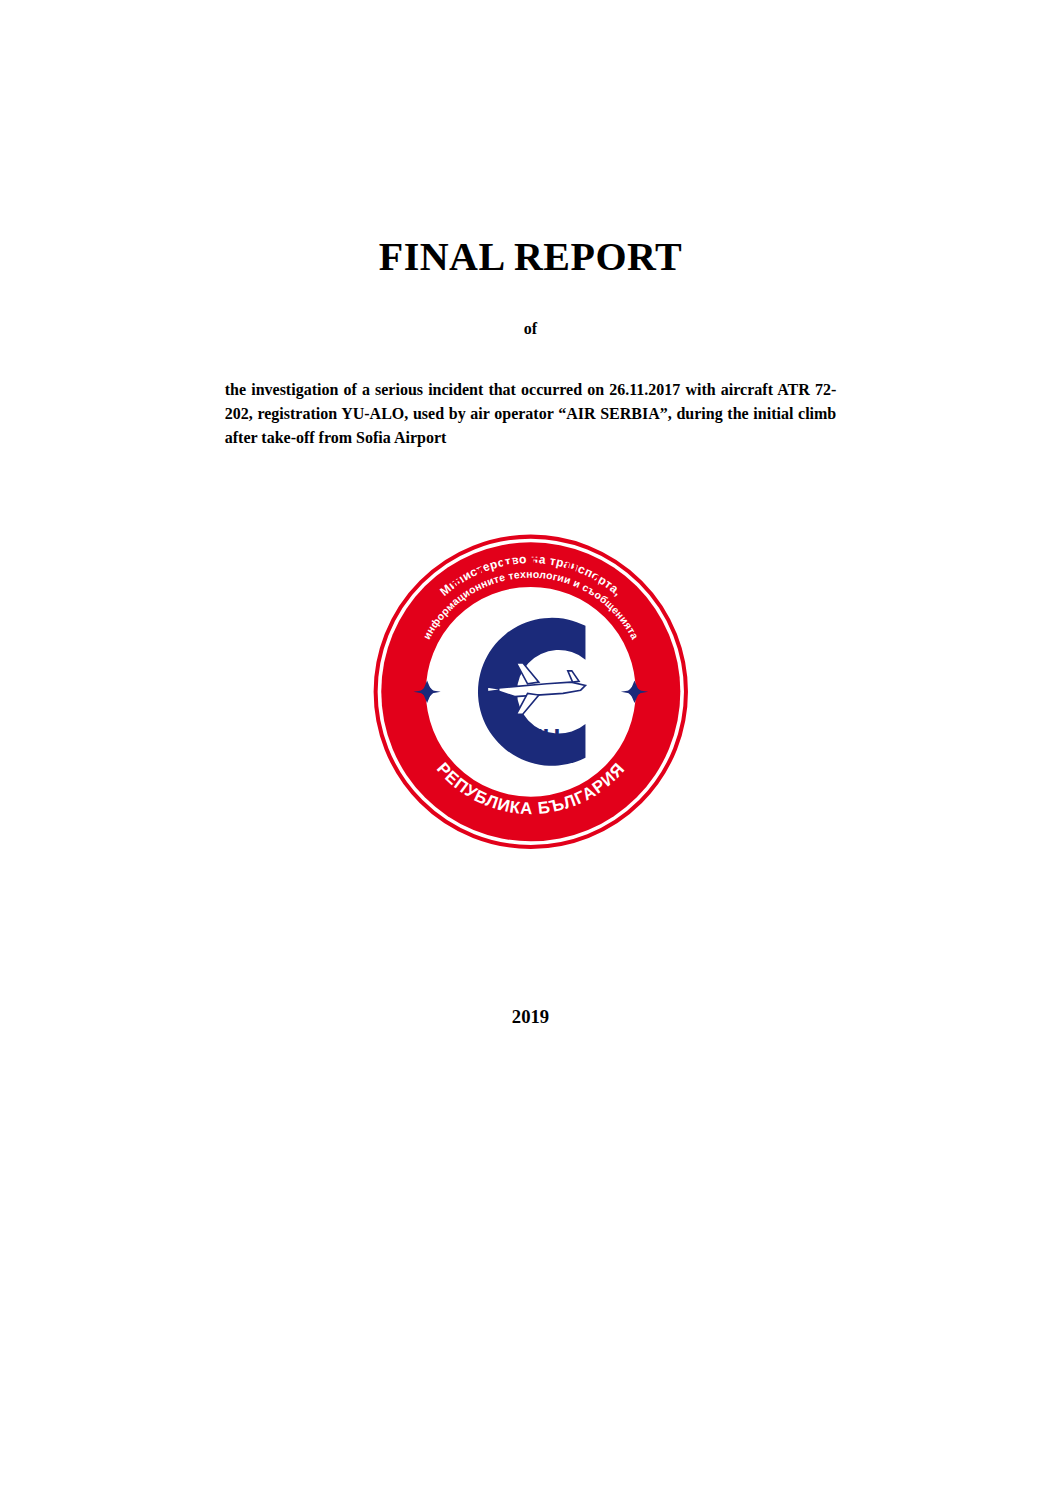FINAL REPORT
of
the investigation of a serious incident that occurred on 26.11.2017 with aircraft ATR 72-202, registration YU-ALO, used by air operator “AIR SERBIA”, during the initial climb after take-off from Sofia Airport
Министерство на транспорта, информационните технологии и съобщенията Р А З С Л Е Д В А Н Е Н А А В И А Ц И О Н Н И С Ъ Б И Т И Я РЕПУБЛИКА БЪЛГАРИЯ AAIU
2019